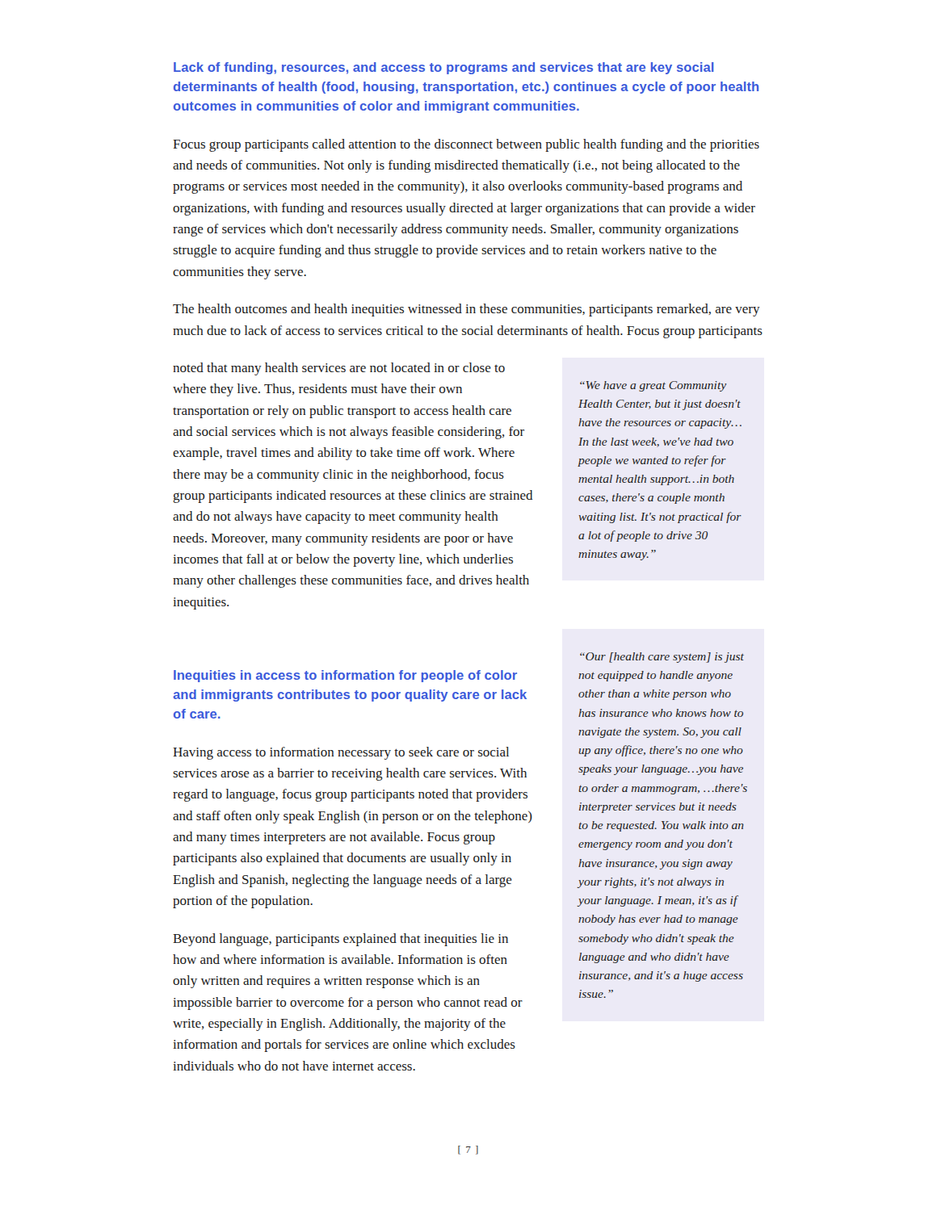Lack of funding, resources, and access to programs and services that are key social determinants of health (food, housing, transportation, etc.) continues a cycle of poor health outcomes in communities of color and immigrant communities.
Focus group participants called attention to the disconnect between public health funding and the priorities and needs of communities. Not only is funding misdirected thematically (i.e., not being allocated to the programs or services most needed in the community), it also overlooks community-based programs and organizations, with funding and resources usually directed at larger organizations that can provide a wider range of services which don't necessarily address community needs. Smaller, community organizations struggle to acquire funding and thus struggle to provide services and to retain workers native to the communities they serve.
The health outcomes and health inequities witnessed in these communities, participants remarked, are very much due to lack of access to services critical to the social determinants of health. Focus group participants
noted that many health services are not located in or close to where they live. Thus, residents must have their own transportation or rely on public transport to access health care and social services which is not always feasible considering, for example, travel times and ability to take time off work. Where there may be a community clinic in the neighborhood, focus group participants indicated resources at these clinics are strained and do not always have capacity to meet community health needs. Moreover, many community residents are poor or have incomes that fall at or below the poverty line, which underlies many other challenges these communities face, and drives health inequities.
“We have a great Community Health Center, but it just doesn't have the resources or capacity… In the last week, we've had two people we wanted to refer for mental health support…in both cases, there's a couple month waiting list. It's not practical for a lot of people to drive 30 minutes away.”
Inequities in access to information for people of color and immigrants contributes to poor quality care or lack of care.
Having access to information necessary to seek care or social services arose as a barrier to receiving health care services. With regard to language, focus group participants noted that providers and staff often only speak English (in person or on the telephone) and many times interpreters are not available. Focus group participants also explained that documents are usually only in English and Spanish, neglecting the language needs of a large portion of the population.
Beyond language, participants explained that inequities lie in how and where information is available. Information is often only written and requires a written response which is an impossible barrier to overcome for a person who cannot read or write, especially in English. Additionally, the majority of the information and portals for services are online which excludes individuals who do not have internet access.
“Our [health care system] is just not equipped to handle anyone other than a white person who has insurance who knows how to navigate the system. So, you call up any office, there's no one who speaks your language…you have to order a mammogram, …there's interpreter services but it needs to be requested. You walk into an emergency room and you don't have insurance, you sign away your rights, it's not always in your language. I mean, it's as if nobody has ever had to manage somebody who didn't speak the language and who didn't have insurance, and it's a huge access issue.”
[ 7 ]